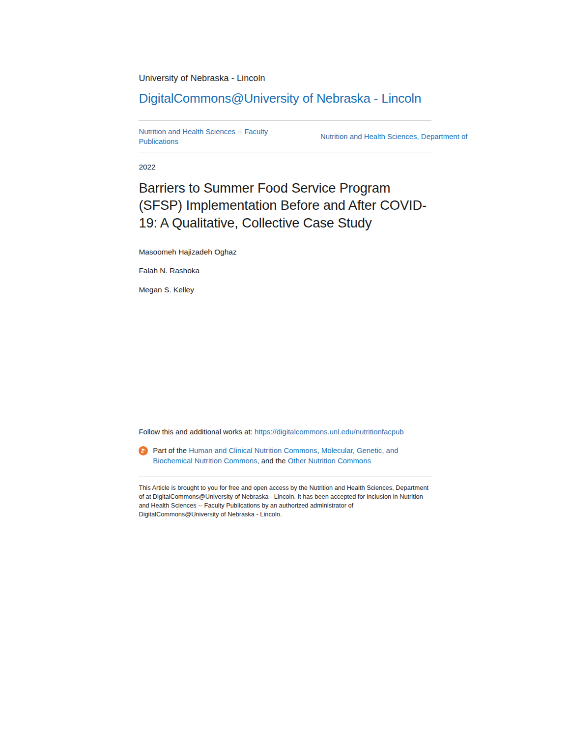University of Nebraska - Lincoln
DigitalCommons@University of Nebraska - Lincoln
Nutrition and Health Sciences -- Faculty Publications
Nutrition and Health Sciences, Department of
2022
Barriers to Summer Food Service Program (SFSP) Implementation Before and After COVID-19: A Qualitative, Collective Case Study
Masoomeh Hajizadeh Oghaz
Falah N. Rashoka
Megan S. Kelley
Follow this and additional works at: https://digitalcommons.unl.edu/nutritionfacpub
Part of the Human and Clinical Nutrition Commons, Molecular, Genetic, and Biochemical Nutrition Commons, and the Other Nutrition Commons
This Article is brought to you for free and open access by the Nutrition and Health Sciences, Department of at DigitalCommons@University of Nebraska - Lincoln. It has been accepted for inclusion in Nutrition and Health Sciences -- Faculty Publications by an authorized administrator of DigitalCommons@University of Nebraska - Lincoln.